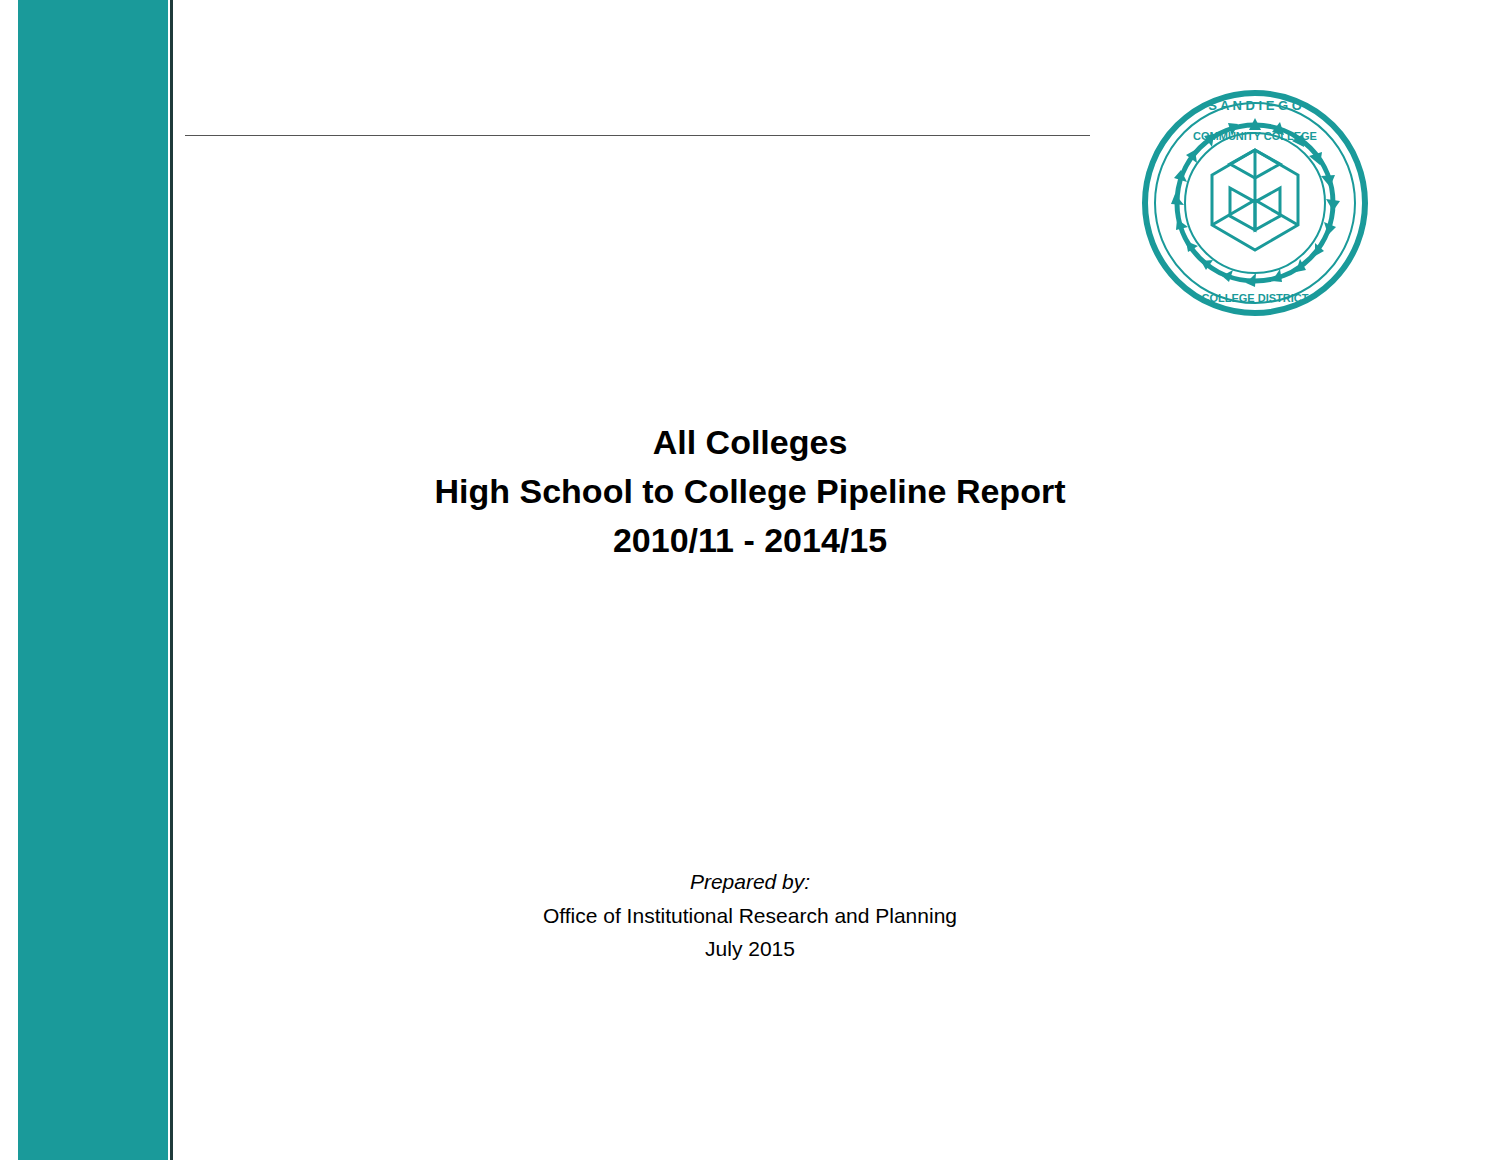· S A N D I E G O · COMMUNITY COLLEGE COLLEGE DISTRICT
All Colleges
High School to College Pipeline Report
2010/11 - 2014/15
Prepared by:
Office of Institutional Research and Planning
July 2015